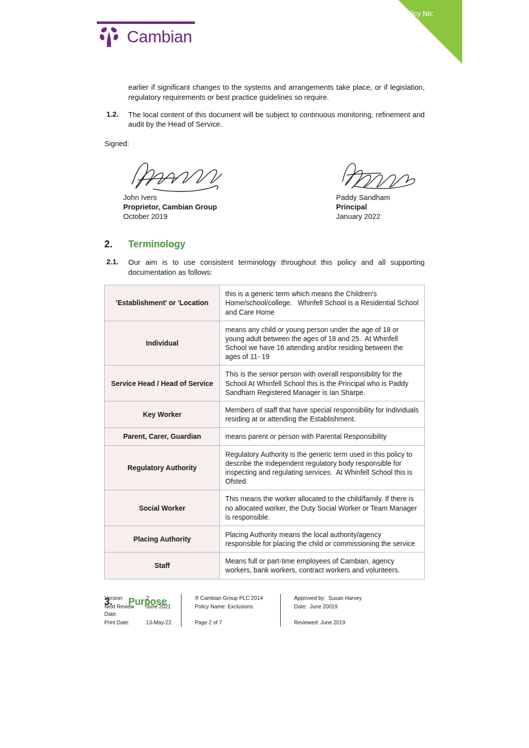Policy No:
84.00
Cambian
earlier if significant changes to the systems and arrangements take place, or if legislation, regulatory requirements or best practice guidelines so require.
1.2.
The local content of this document will be subject to continuous monitoring, refinement and audit by the Head of Service.
Signed:
John Ivers
Proprietor, Cambian Group
October 2019
Paddy Sandham
Principal
January 2022
2. Terminology
2.1.
Our aim is to use consistent terminology throughout this policy and all supporting documentation as follows:
| 'Establishment' or 'Location | this is a generic term which means the Children's Home/school/college. Whinfell School is a Residential School and Care Home |
| Individual | means any child or young person under the age of 18 or young adult between the ages of 18 and 25. At Whinfell School we have 16 attending and/or residing between the ages of 11- 19 |
| Service Head / Head of Service | This is the senior person with overall responsibility for the School At Whinfell School this is the Principal who is Paddy Sandham Registered Manager is Ian Sharpe. |
| Key Worker | Members of staff that have special responsibility for Individuals residing at or attending the Establishment. |
| Parent, Carer, Guardian | means parent or person with Parental Responsibility |
| Regulatory Authority | Regulatory Authority is the generic term used in this policy to describe the independent regulatory body responsible for inspecting and regulating services. At Whinfell School this is Ofsted. |
| Social Worker | This means the worker allocated to the child/family. If there is no allocated worker, the Duty Social Worker or Team Manager is responsible. |
| Placing Authority | Placing Authority means the local authority/agency responsible for placing the child or commissioning the service |
| Staff | Means full or part-time employees of Cambian, agency workers, bank workers, contract workers and volunteers. |
3. Purpose
| Version: | 2 | | ® Cambian Group PLC 2014 | | Approved by: Susan Harvey |
| Next Review Date: | June 2021 | | Policy Name: Exclusions | | Date: June 20019 |
| Print Date: | 13-May-22 | | Page 2 of 7 | | Reviewed: June 2019 |